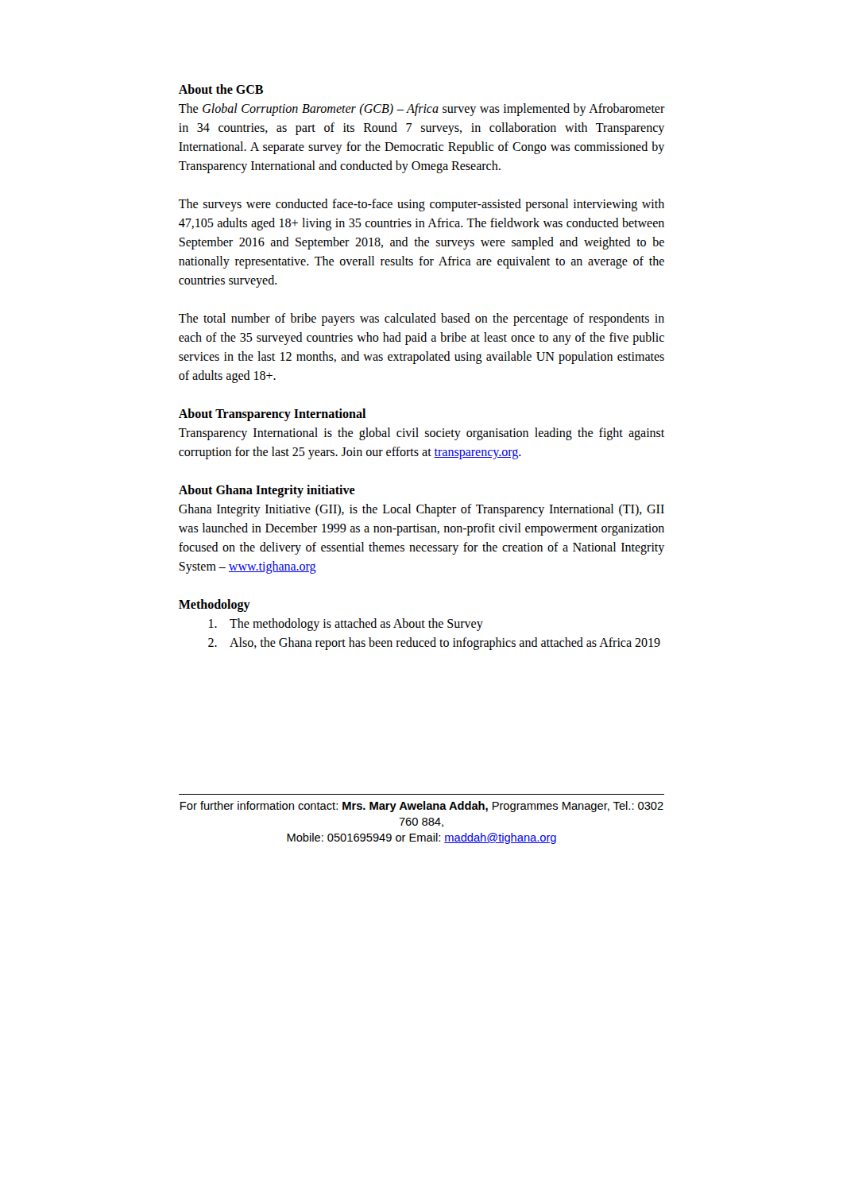About the GCB
The Global Corruption Barometer (GCB) – Africa survey was implemented by Afrobarometer in 34 countries, as part of its Round 7 surveys, in collaboration with Transparency International. A separate survey for the Democratic Republic of Congo was commissioned by Transparency International and conducted by Omega Research.
The surveys were conducted face-to-face using computer-assisted personal interviewing with 47,105 adults aged 18+ living in 35 countries in Africa. The fieldwork was conducted between September 2016 and September 2018, and the surveys were sampled and weighted to be nationally representative. The overall results for Africa are equivalent to an average of the countries surveyed.
The total number of bribe payers was calculated based on the percentage of respondents in each of the 35 surveyed countries who had paid a bribe at least once to any of the five public services in the last 12 months, and was extrapolated using available UN population estimates of adults aged 18+.
About Transparency International
Transparency International is the global civil society organisation leading the fight against corruption for the last 25 years. Join our efforts at transparency.org.
About Ghana Integrity initiative
Ghana Integrity Initiative (GII), is the Local Chapter of Transparency International (TI), GII was launched in December 1999 as a non-partisan, non-profit civil empowerment organization focused on the delivery of essential themes necessary for the creation of a National Integrity System – www.tighana.org
Methodology
The methodology is attached as About the Survey
Also, the Ghana report has been reduced to infographics and attached as Africa 2019
For further information contact: Mrs. Mary Awelana Addah, Programmes Manager, Tel.: 0302 760 884,
Mobile: 0501695949 or Email: maddah@tighana.org